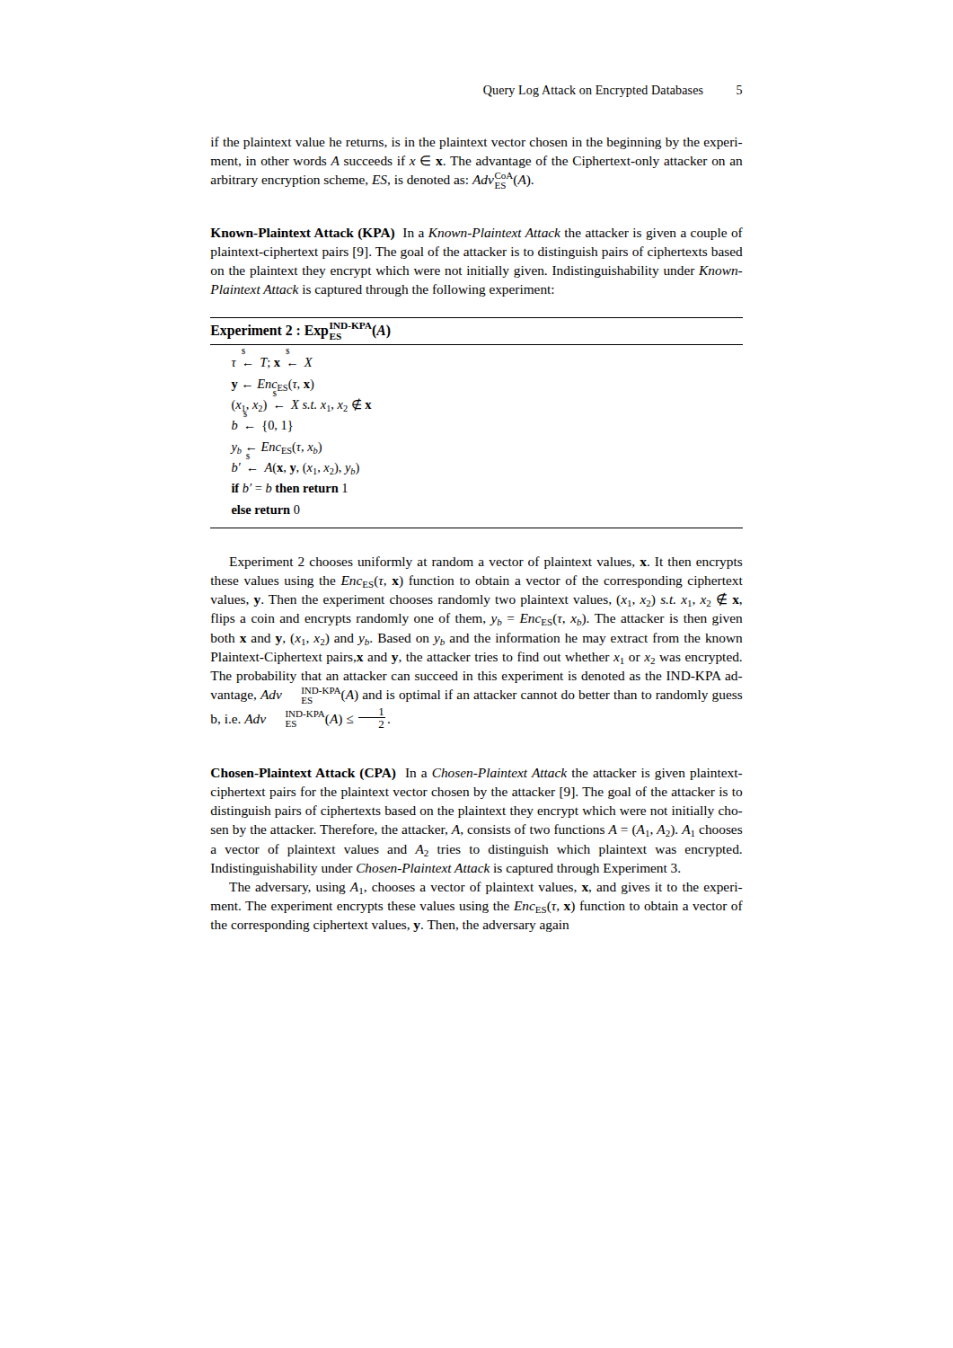Query Log Attack on Encrypted Databases 5
if the plaintext value he returns, is in the plaintext vector chosen in the beginning by the experiment, in other words A succeeds if x ∈ x. The advantage of the Ciphertext-only attacker on an arbitrary encryption scheme, ES, is denoted as: Adv CoA ES(A).
Known-Plaintext Attack (KPA) In a Known-Plaintext Attack the attacker is given a couple of plaintext-ciphertext pairs [9]. The goal of the attacker is to distinguish pairs of ciphertexts based on the plaintext they encrypt which were not initially given. Indistinguishability under Known-Plaintext Attack is captured through the following experiment:
Experiment 2 : ExpIND-KPA ES(A)
τ $← T; x $← X
y ← EncES(τ, x)
(x1, x2) $← X s.t. x1, x2 ∉ x
b $← {0, 1}
yb ← EncES(τ, xb)
b′ $← A(x, y, (x1, x2), yb)
if b′ = b then return 1
else return 0
Experiment 2 chooses uniformly at random a vector of plaintext values, x. It then encrypts these values using the EncES(τ, x) function to obtain a vector of the corresponding ciphertext values, y. Then the experiment chooses randomly two plaintext values, (x1, x2) s.t. x1, x2 ∉ x, flips a coin and encrypts randomly one of them, yb = EncES(τ, xb). The attacker is then given both x and y, (x1, x2) and yb. Based on yb and the information he may extract from the known Plaintext-Ciphertext pairs,x and y, the attacker tries to find out whether x1 or x2 was encrypted. The probability that an attacker can succeed in this experiment is denoted as the IND-KPA advantage, Adv IND-KPA ES(A) and is optimal if an attacker cannot do better than to randomly guess b, i.e. Adv IND-KPA ES(A) ≤ 12.
Chosen-Plaintext Attack (CPA) In a Chosen-Plaintext Attack the attacker is given plaintext-ciphertext pairs for the plaintext vector chosen by the attacker [9]. The goal of the attacker is to distinguish pairs of ciphertexts based on the plaintext they encrypt which were not initially chosen by the attacker. Therefore, the attacker, A, consists of two functions A = (A1, A2). A1 chooses a vector of plaintext values and A2 tries to distinguish which plaintext was encrypted. Indistinguishability under Chosen-Plaintext Attack is captured through Experiment 3.
The adversary, using A1, chooses a vector of plaintext values, x, and gives it to the experiment. The experiment encrypts these values using the EncES(τ, x) function to obtain a vector of the corresponding ciphertext values, y. Then, the adversary again